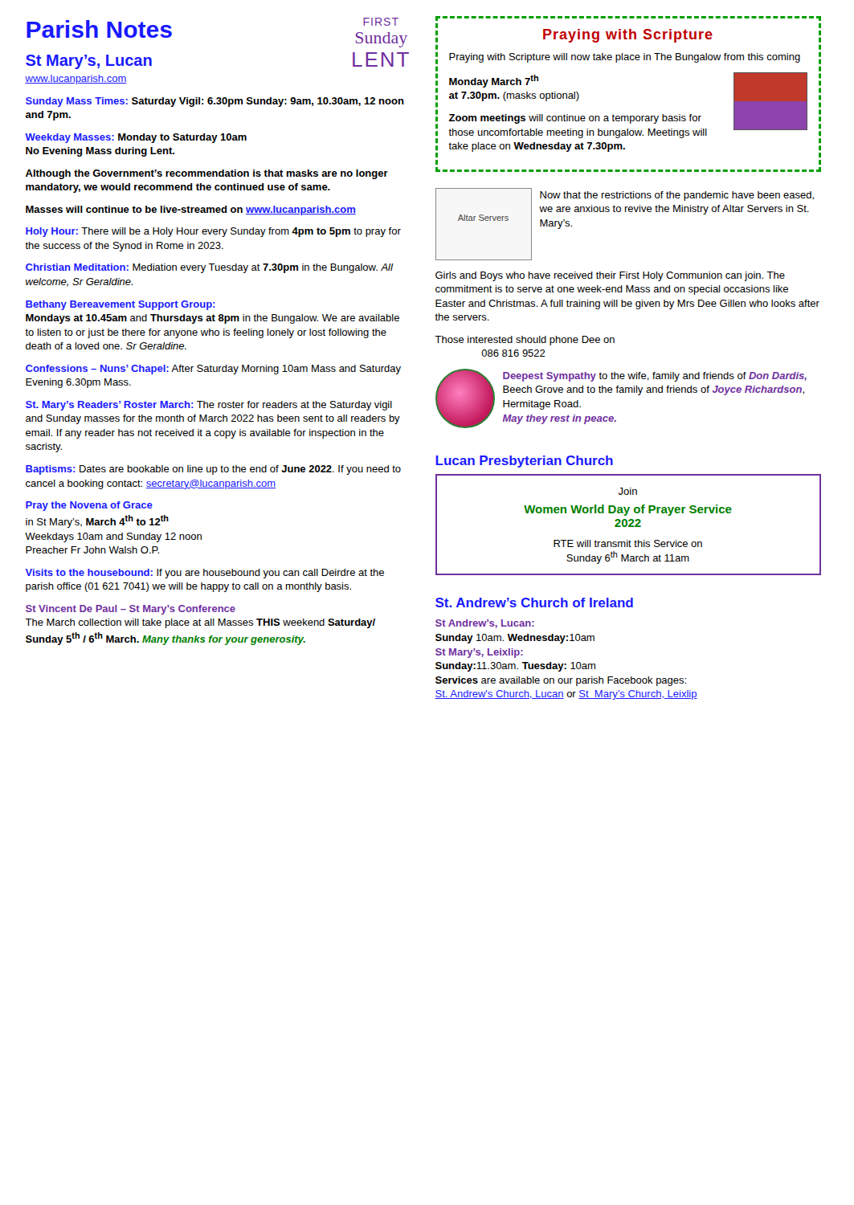Parish Notes
St Mary’s, Lucan
www.lucanparish.com
FIRST Sunday LENT
Sunday Mass Times: Saturday Vigil: 6.30pm Sunday: 9am, 10.30am, 12 noon and 7pm.
Weekday Masses: Monday to Saturday 10am
No Evening Mass during Lent.
Although the Government’s recommendation is that masks are no longer mandatory, we would recommend the continued use of same.
Masses will continue to be live-streamed on www.lucanparish.com
Holy Hour: There will be a Holy Hour every Sunday from 4pm to 5pm to pray for the success of the Synod in Rome in 2023.
Christian Meditation: Mediation every Tuesday at 7.30pm in the Bungalow. All welcome, Sr Geraldine.
Bethany Bereavement Support Group:
Mondays at 10.45am and Thursdays at 8pm in the Bungalow. We are available to listen to or just be there for anyone who is feeling lonely or lost following the death of a loved one. Sr Geraldine.
Confessions – Nuns’ Chapel: After Saturday Morning 10am Mass and Saturday Evening 6.30pm Mass.
St. Mary’s Readers’ Roster March: The roster for readers at the Saturday vigil and Sunday masses for the month of March 2022 has been sent to all readers by email. If any reader has not received it a copy is available for inspection in the sacristy.
Baptisms: Dates are bookable on line up to the end of June 2022. If you need to cancel a booking contact: secretary@lucanparish.com
Pray the Novena of Grace
in St Mary’s, March 4th to 12th
Weekdays 10am and Sunday 12 noon
Preacher Fr John Walsh O.P.
Visits to the housebound: If you are housebound you can call Deirdre at the parish office (01 621 7041) we will be happy to call on a monthly basis.
St Vincent De Paul – St Mary’s Conference
The March collection will take place at all Masses THIS weekend Saturday/ Sunday 5th / 6th March. Many thanks for your generosity.
Praying with Scripture
Praying with Scripture will now take place in The Bungalow from this coming
Monday March 7th
at 7.30pm. (masks optional)
Zoom meetings will continue on a temporary basis for those uncomfortable meeting in bungalow. Meetings will take place on Wednesday at 7.30pm.
Altar Servers
Now that the restrictions of the pandemic have been eased, we are anxious to revive the Ministry of Altar Servers in St. Mary’s.
Girls and Boys who have received their First Holy Communion can join. The commitment is to serve at one week-end Mass and on special occasions like Easter and Christmas. A full training will be given by Mrs Dee Gillen who looks after the servers.
Those interested should phone Dee on
086 816 9522
Deepest Sympathy to the wife, family and friends of Don Dardis, Beech Grove and to the family and friends of Joyce Richardson, Hermitage Road.
May they rest in peace.
Lucan Presbyterian Church
Join
Women World Day of Prayer Service
2022
RTE will transmit this Service on
Sunday 6th March at 11am
St. Andrew’s Church of Ireland
St Andrew’s, Lucan:
Sunday 10am. Wednesday: 10am
St Mary’s, Leixlip:
Sunday: 11.30am. Tuesday: 10am
Services are available on our parish Facebook pages:
St. Andrew's Church, Lucan or St Mary’s Church, Leixlip